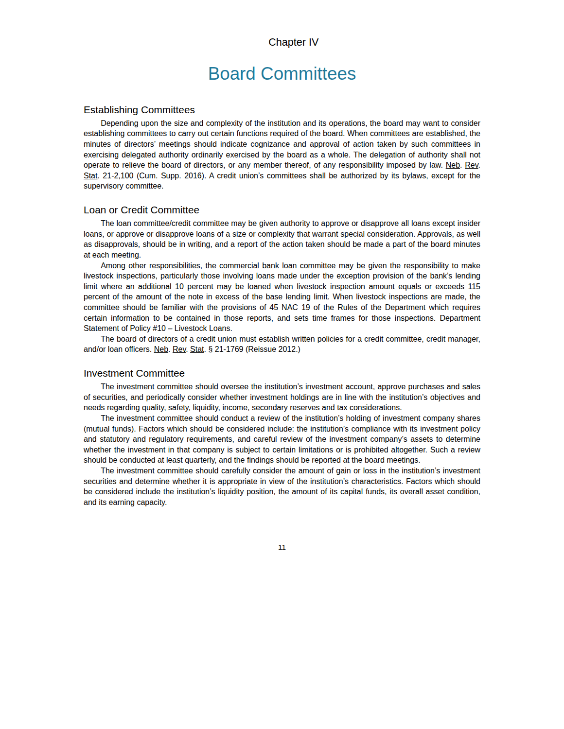Chapter IV
Board Committees
Establishing Committees
Depending upon the size and complexity of the institution and its operations, the board may want to consider establishing committees to carry out certain functions required of the board. When committees are established, the minutes of directors’ meetings should indicate cognizance and approval of action taken by such committees in exercising delegated authority ordinarily exercised by the board as a whole. The delegation of authority shall not operate to relieve the board of directors, or any member thereof, of any responsibility imposed by law. Neb. Rev. Stat. 21-2,100 (Cum. Supp. 2016). A credit union’s committees shall be authorized by its bylaws, except for the supervisory committee.
Loan or Credit Committee
The loan committee/credit committee may be given authority to approve or disapprove all loans except insider loans, or approve or disapprove loans of a size or complexity that warrant special consideration. Approvals, as well as disapprovals, should be in writing, and a report of the action taken should be made a part of the board minutes at each meeting.
Among other responsibilities, the commercial bank loan committee may be given the responsibility to make livestock inspections, particularly those involving loans made under the exception provision of the bank’s lending limit where an additional 10 percent may be loaned when livestock inspection amount equals or exceeds 115 percent of the amount of the note in excess of the base lending limit. When livestock inspections are made, the committee should be familiar with the provisions of 45 NAC 19 of the Rules of the Department which requires certain information to be contained in those reports, and sets time frames for those inspections. Department Statement of Policy #10 – Livestock Loans.
The board of directors of a credit union must establish written policies for a credit committee, credit manager, and/or loan officers. Neb. Rev. Stat. § 21-1769 (Reissue 2012.)
Investment Committee
The investment committee should oversee the institution’s investment account, approve purchases and sales of securities, and periodically consider whether investment holdings are in line with the institution’s objectives and needs regarding quality, safety, liquidity, income, secondary reserves and tax considerations.
The investment committee should conduct a review of the institution’s holding of investment company shares (mutual funds). Factors which should be considered include: the institution’s compliance with its investment policy and statutory and regulatory requirements, and careful review of the investment company’s assets to determine whether the investment in that company is subject to certain limitations or is prohibited altogether. Such a review should be conducted at least quarterly, and the findings should be reported at the board meetings.
The investment committee should carefully consider the amount of gain or loss in the institution’s investment securities and determine whether it is appropriate in view of the institution’s characteristics. Factors which should be considered include the institution’s liquidity position, the amount of its capital funds, its overall asset condition, and its earning capacity.
11